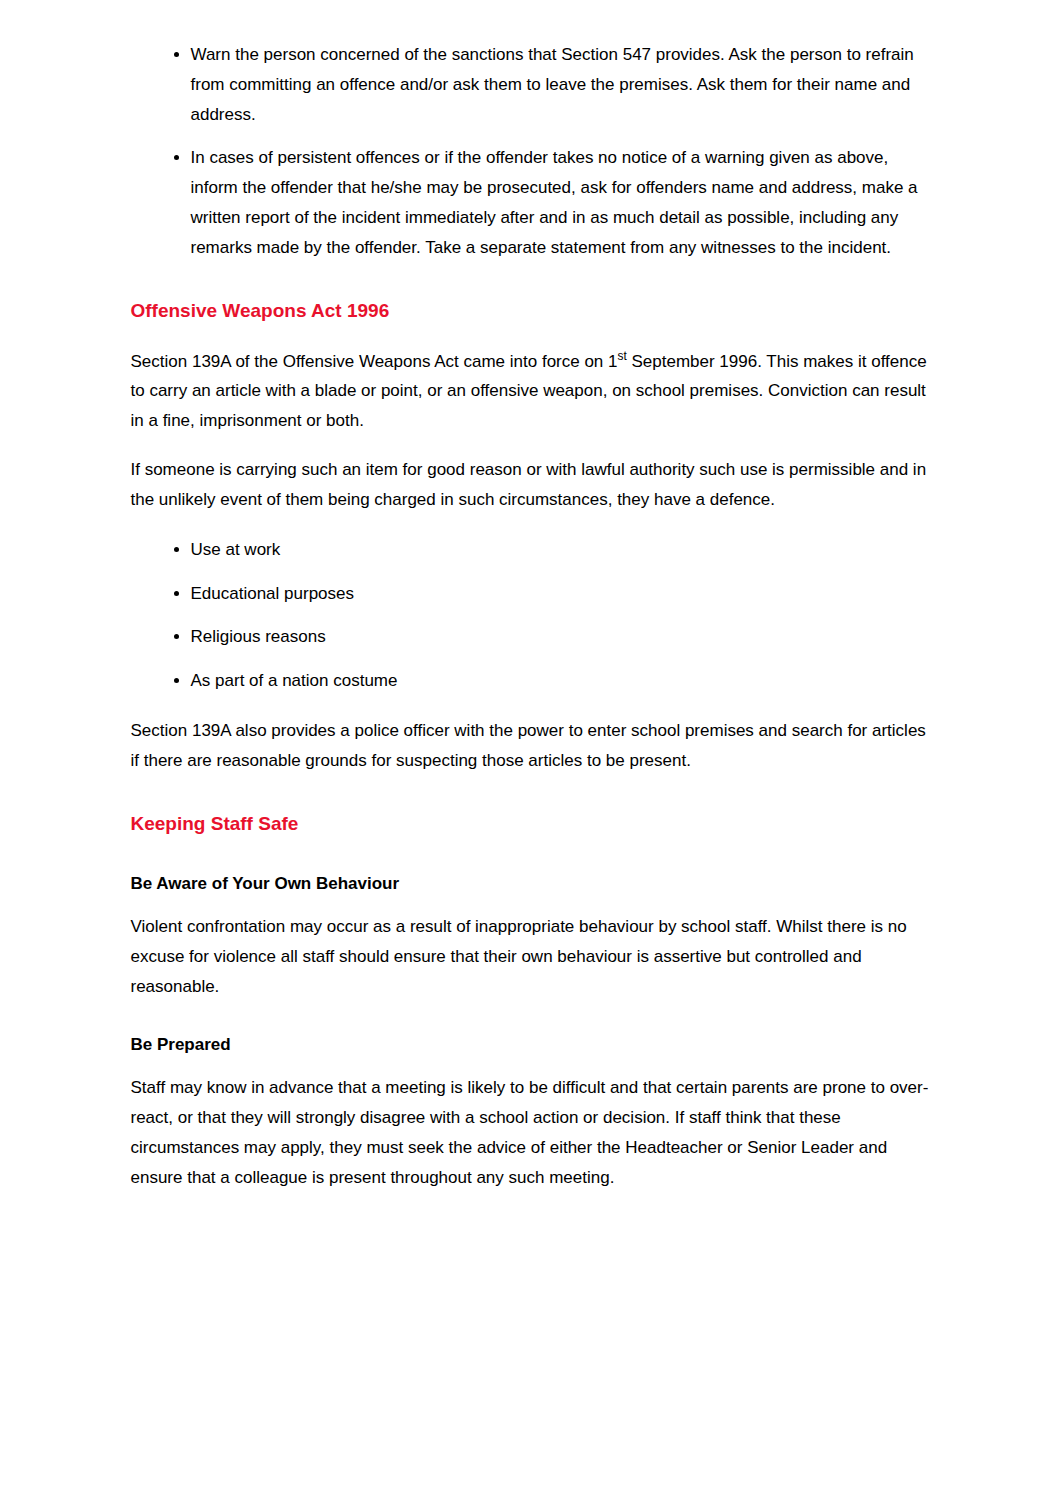Warn the person concerned of the sanctions that Section 547 provides. Ask the person to refrain from committing an offence and/or ask them to leave the premises. Ask them for their name and address.
In cases of persistent offences or if the offender takes no notice of a warning given as above, inform the offender that he/she may be prosecuted, ask for offenders name and address, make a written report of the incident immediately after and in as much detail as possible, including any remarks made by the offender. Take a separate statement from any witnesses to the incident.
Offensive Weapons Act 1996
Section 139A of the Offensive Weapons Act came into force on 1st September 1996. This makes it offence to carry an article with a blade or point, or an offensive weapon, on school premises. Conviction can result in a fine, imprisonment or both.
If someone is carrying such an item for good reason or with lawful authority such use is permissible and in the unlikely event of them being charged in such circumstances, they have a defence.
Use at work
Educational purposes
Religious reasons
As part of a nation costume
Section 139A also provides a police officer with the power to enter school premises and search for articles if there are reasonable grounds for suspecting those articles to be present.
Keeping Staff Safe
Be Aware of Your Own Behaviour
Violent confrontation may occur as a result of inappropriate behaviour by school staff. Whilst there is no excuse for violence all staff should ensure that their own behaviour is assertive but controlled and reasonable.
Be Prepared
Staff may know in advance that a meeting is likely to be difficult and that certain parents are prone to over-react, or that they will strongly disagree with a school action or decision. If staff think that these circumstances may apply, they must seek the advice of either the Headteacher or Senior Leader and ensure that a colleague is present throughout any such meeting.